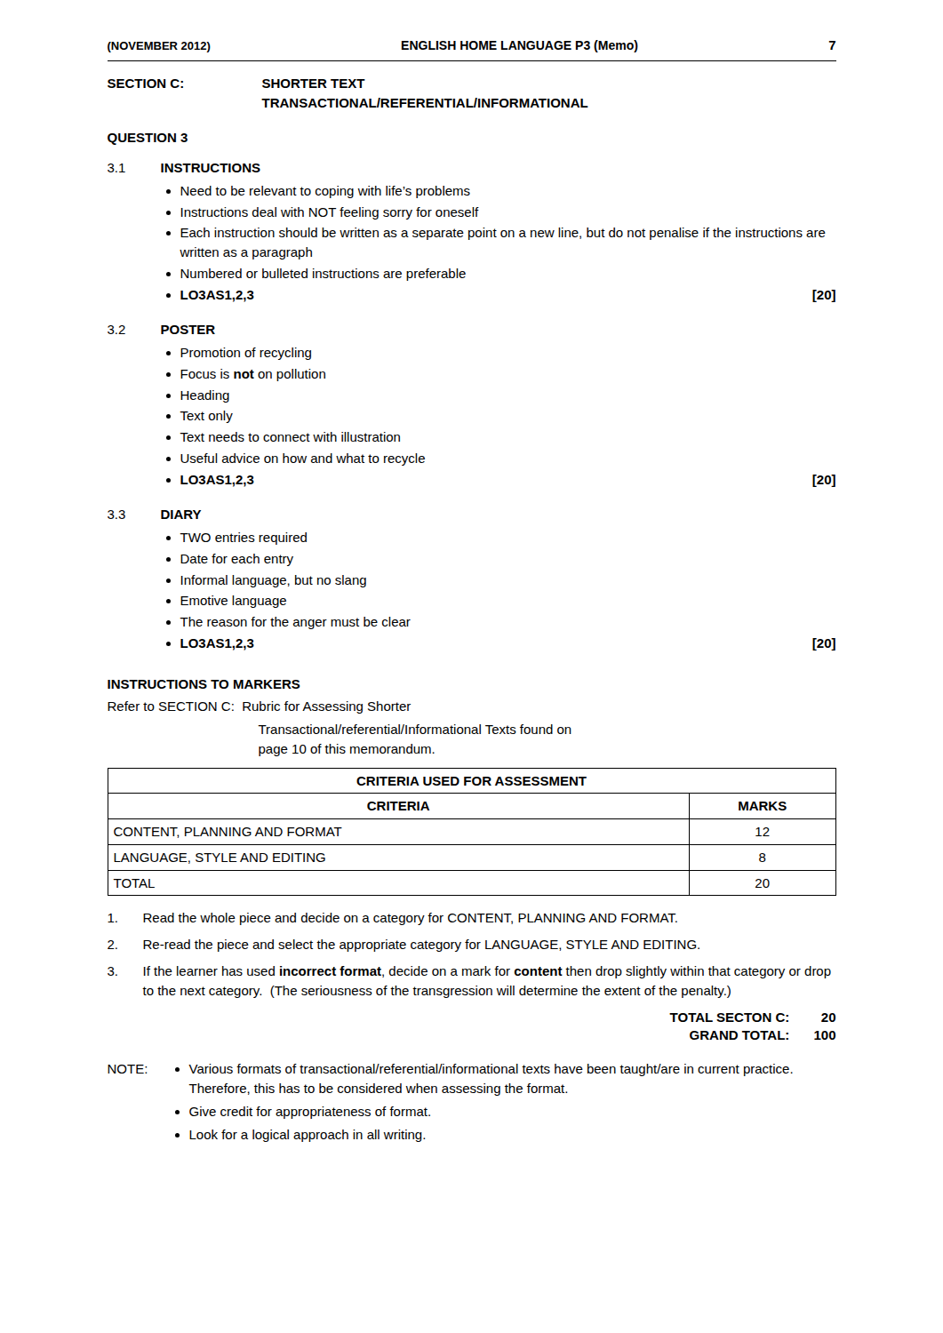(NOVEMBER 2012)
ENGLISH HOME LANGUAGE P3 (Memo)
7
SECTION C:
SHORTER TEXT
TRANSACTIONAL/REFERENTIAL/INFORMATIONAL
QUESTION 3
3.1
INSTRUCTIONS
Need to be relevant to coping with life’s problems
Instructions deal with NOT feeling sorry for oneself
Each instruction should be written as a separate point on a new line, but do not penalise if the instructions are written as a paragraph
Numbered or bulleted instructions are preferable
LO3AS1,2,3 [20]
3.2
POSTER
Promotion of recycling
Focus is not on pollution
Heading
Text only
Text needs to connect with illustration
Useful advice on how and what to recycle
LO3AS1,2,3 [20]
3.3
DIARY
TWO entries required
Date for each entry
Informal language, but no slang
Emotive language
The reason for the anger must be clear
LO3AS1,2,3 [20]
INSTRUCTIONS TO MARKERS
Refer to SECTION C: Rubric for Assessing Shorter
Transactional/referential/Informational Texts found on
page 10 of this memorandum.
| CRITERIA USED FOR ASSESSMENT |
| CRITERIA | MARKS |
| CONTENT, PLANNING AND FORMAT | 12 |
| LANGUAGE, STYLE AND EDITING | 8 |
| TOTAL | 20 |
Read the whole piece and decide on a category for CONTENT, PLANNING AND FORMAT.
Re-read the piece and select the appropriate category for LANGUAGE, STYLE AND EDITING.
If the learner has used incorrect format, decide on a mark for content then drop slightly within that category or drop to the next category. (The seriousness of the transgression will determine the extent of the penalty.)
TOTAL SECTON C: 20
GRAND TOTAL: 100
NOTE:
Various formats of transactional/referential/informational texts have been taught/are in current practice. Therefore, this has to be considered when assessing the format.
Give credit for appropriateness of format.
Look for a logical approach in all writing.